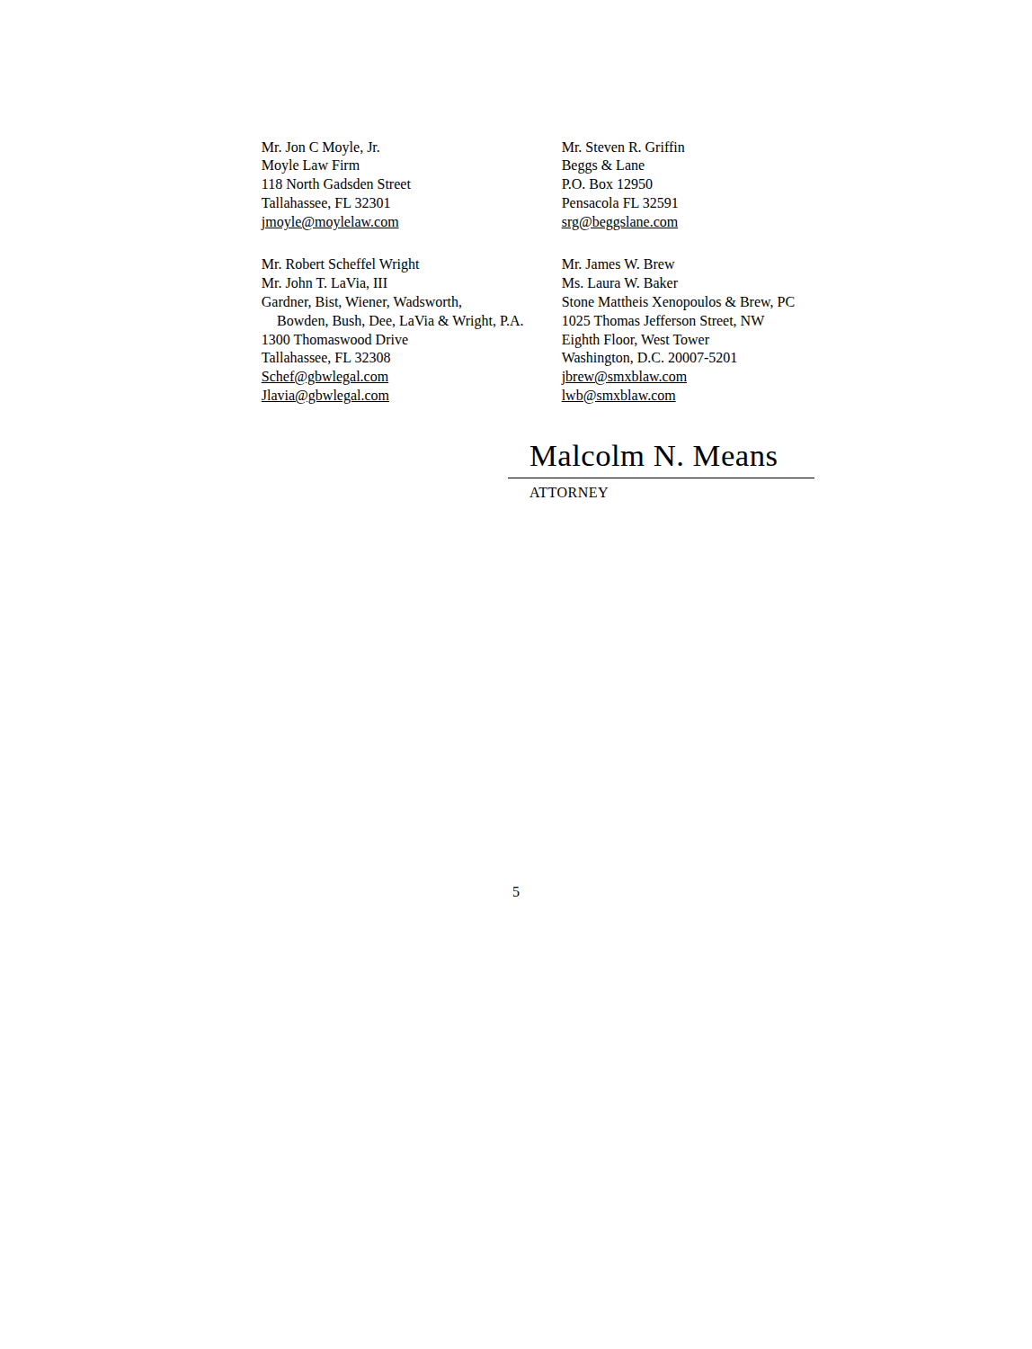Mr. Jon C Moyle, Jr.
Moyle Law Firm
118 North Gadsden Street
Tallahassee, FL 32301
jmoyle@moylelaw.com
Mr. Robert Scheffel Wright
Mr. John T. LaVia, III
Gardner, Bist, Wiener, Wadsworth,
Bowden, Bush, Dee, LaVia & Wright, P.A.
1300 Thomaswood Drive
Tallahassee, FL 32308
Schef@gbwlegal.com
Jlavia@gbwlegal.com
Mr. Steven R. Griffin
Beggs & Lane
P.O. Box 12950
Pensacola FL 32591
srg@beggslane.com
Mr. James W. Brew
Ms. Laura W. Baker
Stone Mattheis Xenopoulos & Brew, PC
1025 Thomas Jefferson Street, NW
Eighth Floor, West Tower
Washington, D.C. 20007-5201
jbrew@smxblaw.com
lwb@smxblaw.com
Malcolm N. Means
ATTORNEY
5